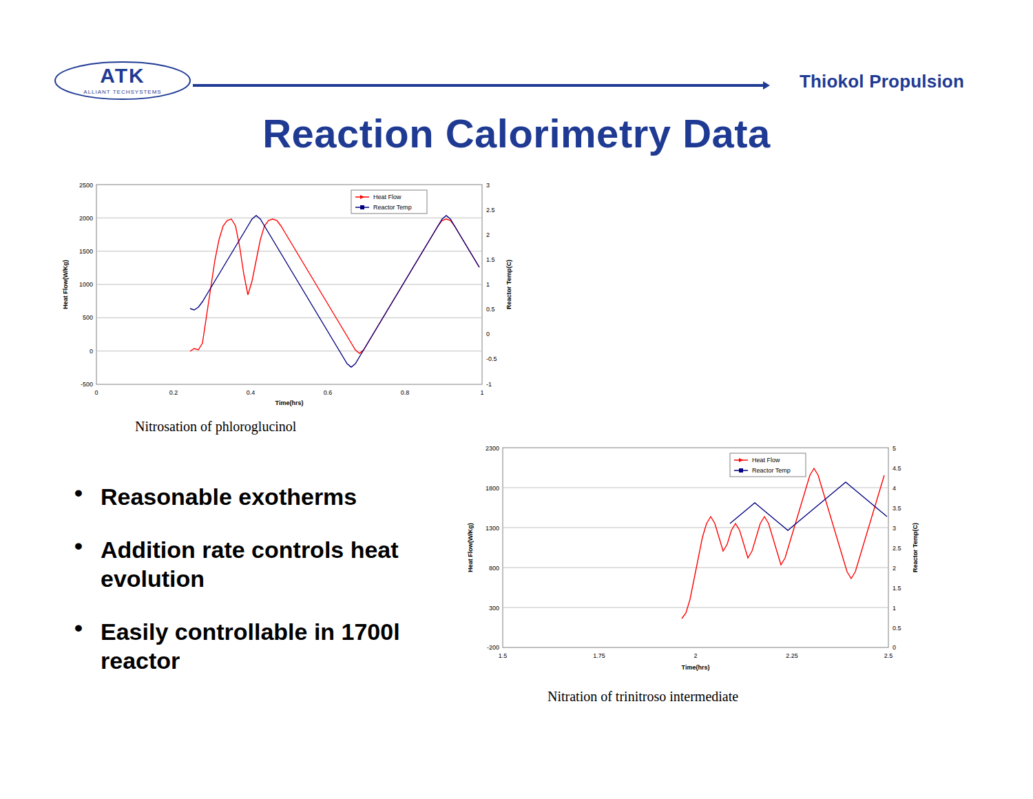ATK ALLIANT TECHSYSTEMS
Thiokol Propulsion
Reaction Calorimetry Data
2500 2000 1500 1000 500 0 -500 3 2.5 2 1.5 1 0.5 0 -0.5 -1 0 0.2 0.4 0.6 0.8 1 Heat Flow(W/Kg) Reactor Temp(C) Time(hrs) Heat Flow Reactor Temp
Nitrosation of phloroglucinol
2300 1800 1300 800 300 -200 5 4.5 4 3.5 3 2.5 2 1.5 1 0.5 0 1.5 1.75 2 2.25 2.5 Heat Flow(W/Kg) Reactor Temp(C) Time(hrs) Heat Flow Reactor Temp
Nitration of trinitroso intermediate
Reasonable exotherms
Addition rate controls heat evolution
Easily controllable in 1700l reactor